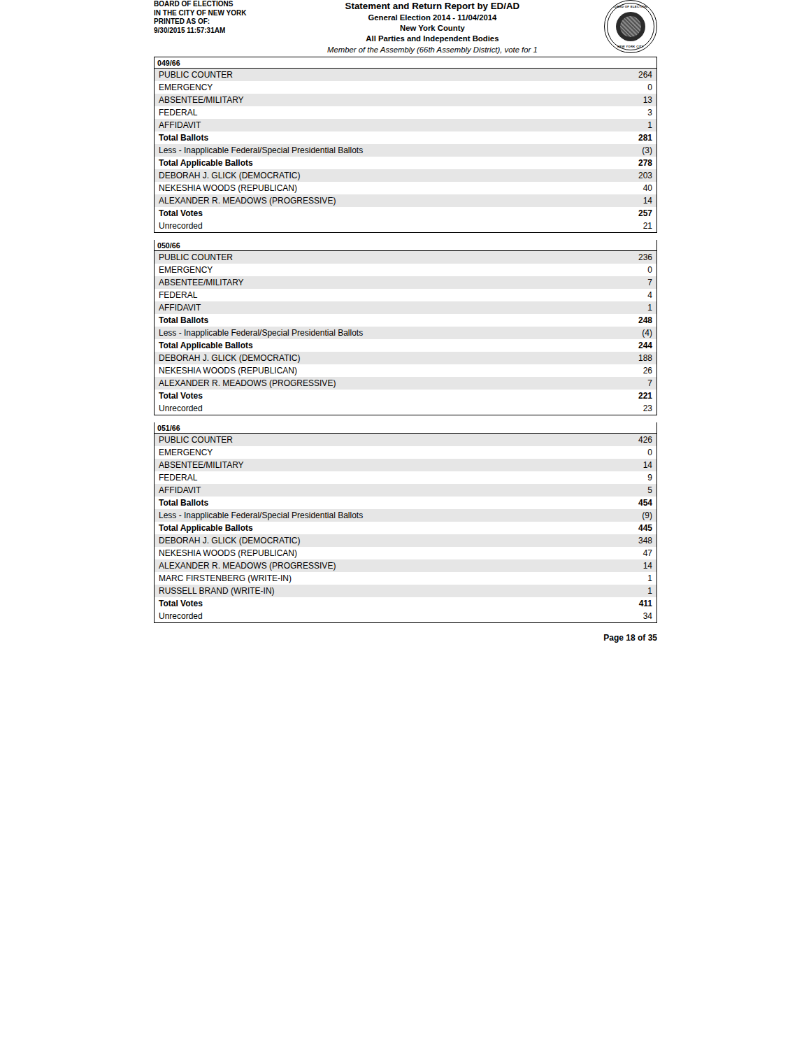BOARD OF ELECTIONS
IN THE CITY OF NEW YORK
PRINTED AS OF:
9/30/2015 11:57:31AM
Statement and Return Report by ED/AD
General Election 2014 - 11/04/2014
New York County
All Parties and Independent Bodies
Member of the Assembly (66th Assembly District), vote for 1
BOARD OF ELECTIONS NEW YORK CITY
049/66
| PUBLIC COUNTER | 264 |
| EMERGENCY | 0 |
| ABSENTEE/MILITARY | 13 |
| FEDERAL | 3 |
| AFFIDAVIT | 1 |
| Total Ballots | 281 |
| Less - Inapplicable Federal/Special Presidential Ballots | (3) |
| Total Applicable Ballots | 278 |
| DEBORAH J. GLICK (DEMOCRATIC) | 203 |
| NEKESHIA WOODS (REPUBLICAN) | 40 |
| ALEXANDER R. MEADOWS (PROGRESSIVE) | 14 |
| Total Votes | 257 |
| Unrecorded | 21 |
050/66
| PUBLIC COUNTER | 236 |
| EMERGENCY | 0 |
| ABSENTEE/MILITARY | 7 |
| FEDERAL | 4 |
| AFFIDAVIT | 1 |
| Total Ballots | 248 |
| Less - Inapplicable Federal/Special Presidential Ballots | (4) |
| Total Applicable Ballots | 244 |
| DEBORAH J. GLICK (DEMOCRATIC) | 188 |
| NEKESHIA WOODS (REPUBLICAN) | 26 |
| ALEXANDER R. MEADOWS (PROGRESSIVE) | 7 |
| Total Votes | 221 |
| Unrecorded | 23 |
051/66
| PUBLIC COUNTER | 426 |
| EMERGENCY | 0 |
| ABSENTEE/MILITARY | 14 |
| FEDERAL | 9 |
| AFFIDAVIT | 5 |
| Total Ballots | 454 |
| Less - Inapplicable Federal/Special Presidential Ballots | (9) |
| Total Applicable Ballots | 445 |
| DEBORAH J. GLICK (DEMOCRATIC) | 348 |
| NEKESHIA WOODS (REPUBLICAN) | 47 |
| ALEXANDER R. MEADOWS (PROGRESSIVE) | 14 |
| MARC FIRSTENBERG (WRITE-IN) | 1 |
| RUSSELL BRAND (WRITE-IN) | 1 |
| Total Votes | 411 |
| Unrecorded | 34 |
Page 18 of 35